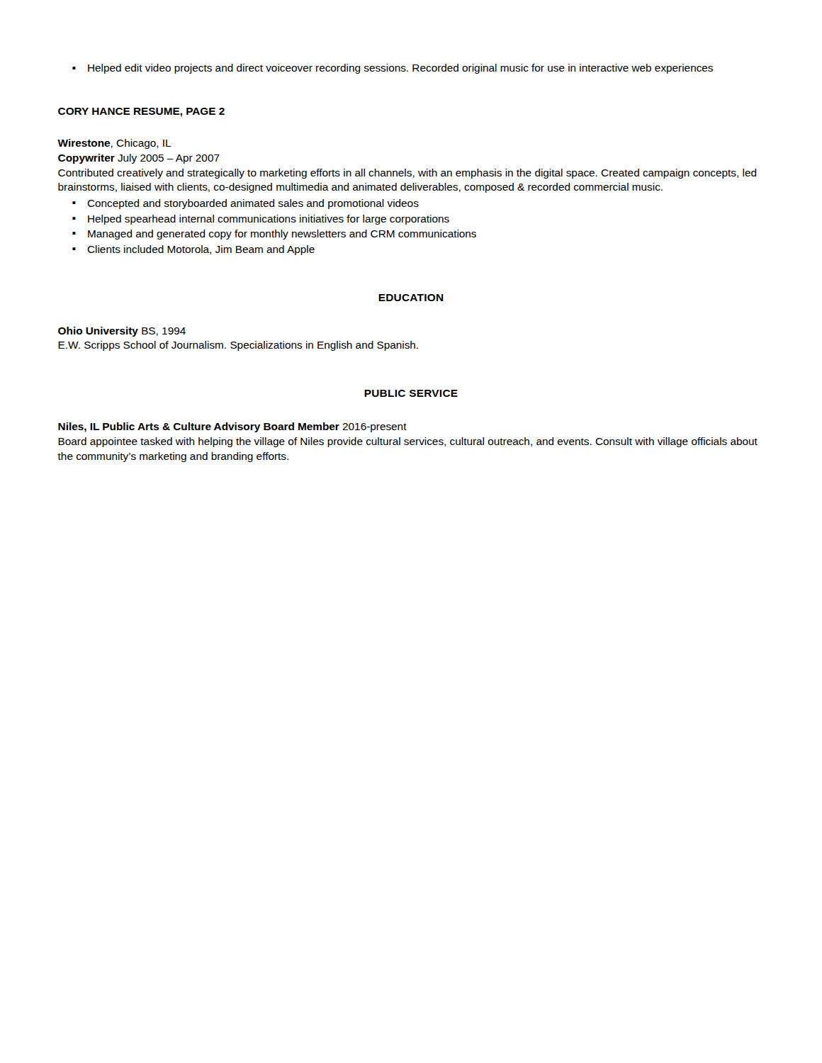Helped edit video projects and direct voiceover recording sessions. Recorded original music for use in interactive web experiences
CORY HANCE RESUME, PAGE 2
Wirestone, Chicago, IL
Copywriter July 2005 – Apr 2007
Contributed creatively and strategically to marketing efforts in all channels, with an emphasis in the digital space. Created campaign concepts, led brainstorms, liaised with clients, co-designed multimedia and animated deliverables, composed & recorded commercial music.
Concepted and storyboarded animated sales and promotional videos
Helped spearhead internal communications initiatives for large corporations
Managed and generated copy for monthly newsletters and CRM communications
Clients included Motorola, Jim Beam and Apple
EDUCATION
Ohio University BS, 1994
E.W. Scripps School of Journalism. Specializations in English and Spanish.
PUBLIC SERVICE
Niles, IL Public Arts & Culture Advisory Board Member 2016-present
Board appointee tasked with helping the village of Niles provide cultural services, cultural outreach, and events. Consult with village officials about the community’s marketing and branding efforts.